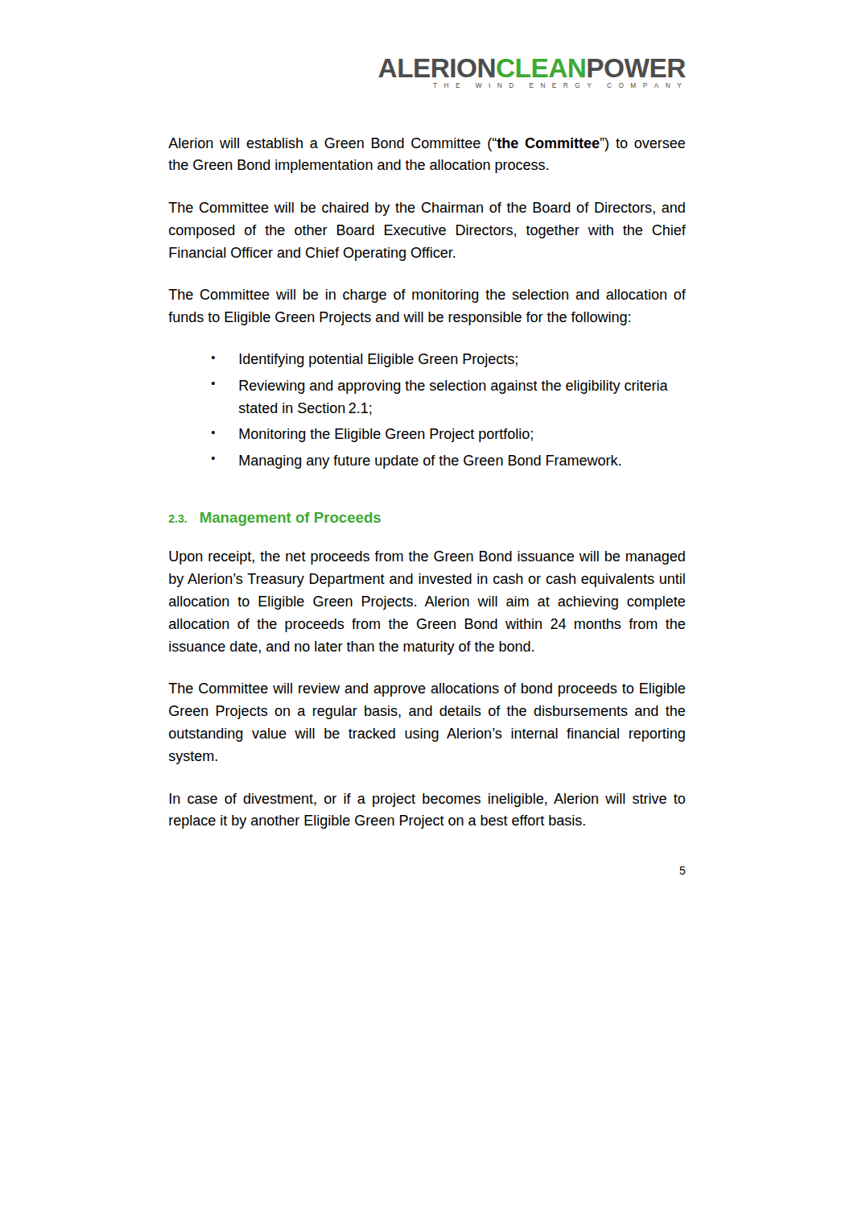ALERION CLEAN POWER
T H E W I N D E N E R G Y C O M P A N Y
Alerion will establish a Green Bond Committee (“the Committee”) to oversee the Green Bond implementation and the allocation process.
The Committee will be chaired by the Chairman of the Board of Directors, and composed of the other Board Executive Directors, together with the Chief Financial Officer and Chief Operating Officer.
The Committee will be in charge of monitoring the selection and allocation of funds to Eligible Green Projects and will be responsible for the following:
Identifying potential Eligible Green Projects;
Reviewing and approving the selection against the eligibility criteria stated in Section 2.1;
Monitoring the Eligible Green Project portfolio;
Managing any future update of the Green Bond Framework.
2.3. Management of Proceeds
Upon receipt, the net proceeds from the Green Bond issuance will be managed by Alerion’s Treasury Department and invested in cash or cash equivalents until allocation to Eligible Green Projects. Alerion will aim at achieving complete allocation of the proceeds from the Green Bond within 24 months from the issuance date, and no later than the maturity of the bond.
The Committee will review and approve allocations of bond proceeds to Eligible Green Projects on a regular basis, and details of the disbursements and the outstanding value will be tracked using Alerion’s internal financial reporting system.
In case of divestment, or if a project becomes ineligible, Alerion will strive to replace it by another Eligible Green Project on a best effort basis.
5